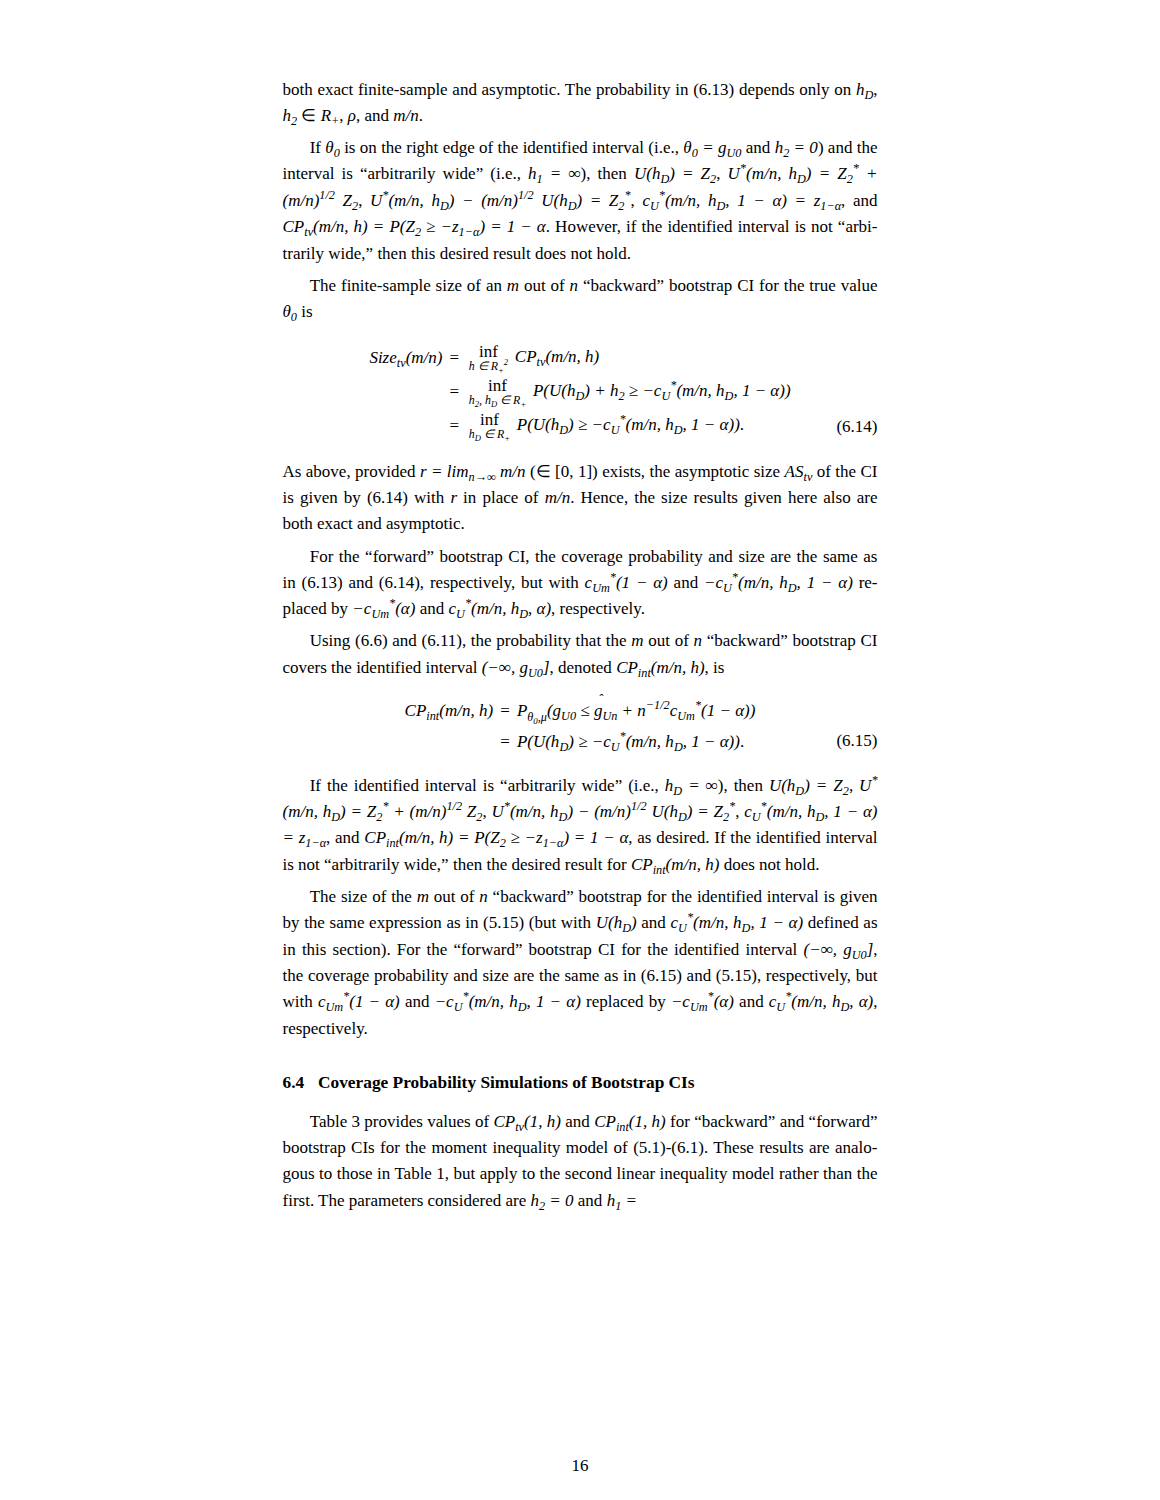both exact finite-sample and asymptotic. The probability in (6.13) depends only on hD, h2 ∈ R+, ρ, and m/n.
If θ0 is on the right edge of the identified interval (i.e., θ0 = gU0 and h2 = 0) and the interval is “arbitrarily wide” (i.e., h1 = ∞), then U(hD) = Z2, U*(m/n, hD) = Z2* + (m/n)1/2 Z2, U*(m/n, hD) − (m/n)1/2 U(hD) = Z2*, cU*(m/n, hD, 1 − α) = z1−α, and CPtv(m/n, h) = P(Z2 ≥ −z1−α) = 1 − α. However, if the identified interval is not “arbitrarily wide,” then this desired result does not hold.
The finite-sample size of an m out of n “backward” bootstrap CI for the true value θ0 is
| Size tv (m/n) | = | inf h ∈ R + 2 CP tv (m/n, h) |
| | = | inf h 2 , h D ∈ R + P(U(h D ) + h 2 ≥ −c U * (m/n, h D , 1 − α)) |
| | = | inf h D ∈ R + P(U(h D ) ≥ −c U * (m/n, h D , 1 − α)) . |
(6.14)
As above, provided r = limn→∞ m/n (∈ [0, 1]) exists, the asymptotic size AStv of the CI is given by (6.14) with r in place of m/n. Hence, the size results given here also are both exact and asymptotic.
For the “forward” bootstrap CI, the coverage probability and size are the same as in (6.13) and (6.14), respectively, but with cUm*(1 − α) and −cU*(m/n, hD, 1 − α) replaced by −cUm*(α) and cU*(m/n, hD, α), respectively.
Using (6.6) and (6.11), the probability that the m out of n “backward” bootstrap CI covers the identified interval (−∞, gU0], denoted CPint(m/n, h), is
| CP int (m/n, h) | = | P θ 0 ,μ (g U0 ≤ ̂ g Un + n −1/2 c Um * (1 − α)) |
| | = | P(U(h D ) ≥ −c U * (m/n, h D , 1 − α)) . |
(6.15)
If the identified interval is “arbitrarily wide” (i.e., hD = ∞), then U(hD) = Z2, U*(m/n, hD) = Z2* + (m/n)1/2 Z2, U*(m/n, hD) − (m/n)1/2 U(hD) = Z2*, cU*(m/n, hD, 1 − α) = z1−α, and CPint(m/n, h) = P(Z2 ≥ −z1−α) = 1 − α, as desired. If the identified interval is not “arbitrarily wide,” then the desired result for CPint(m/n, h) does not hold.
The size of the m out of n “backward” bootstrap for the identified interval is given by the same expression as in (5.15) (but with U(hD) and cU*(m/n, hD, 1 − α) defined as in this section). For the “forward” bootstrap CI for the identified interval (−∞, gU0], the coverage probability and size are the same as in (6.15) and (5.15), respectively, but with cUm*(1 − α) and −cU*(m/n, hD, 1 − α) replaced by −cUm*(α) and cU*(m/n, hD, α), respectively.
6.4 Coverage Probability Simulations of Bootstrap CIs
Table 3 provides values of CPtv(1, h) and CPint(1, h) for “backward” and “forward” bootstrap CIs for the moment inequality model of (5.1)-(6.1). These results are analogous to those in Table 1, but apply to the second linear inequality model rather than the first. The parameters considered are h2 = 0 and h1 =
16